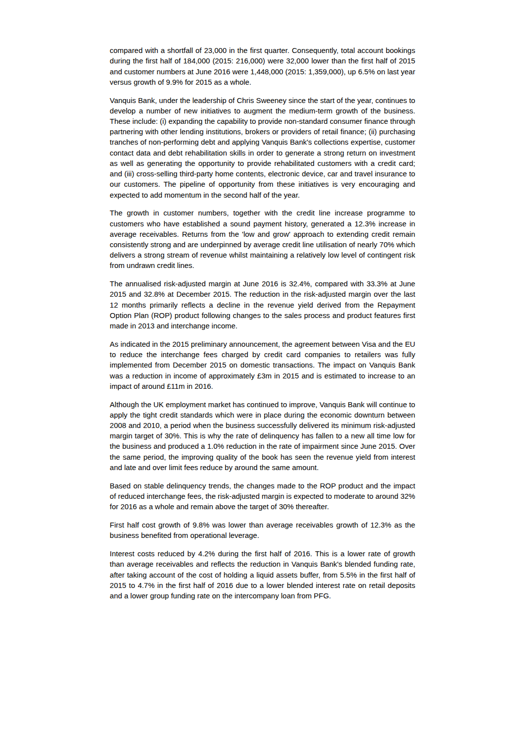compared with a shortfall of 23,000 in the first quarter. Consequently, total account bookings during the first half of 184,000 (2015: 216,000) were 32,000 lower than the first half of 2015 and customer numbers at June 2016 were 1,448,000 (2015: 1,359,000), up 6.5% on last year versus growth of 9.9% for 2015 as a whole.
Vanquis Bank, under the leadership of Chris Sweeney since the start of the year, continues to develop a number of new initiatives to augment the medium-term growth of the business. These include: (i) expanding the capability to provide non-standard consumer finance through partnering with other lending institutions, brokers or providers of retail finance; (ii) purchasing tranches of non-performing debt and applying Vanquis Bank's collections expertise, customer contact data and debt rehabilitation skills in order to generate a strong return on investment as well as generating the opportunity to provide rehabilitated customers with a credit card; and (iii) cross-selling third-party home contents, electronic device, car and travel insurance to our customers. The pipeline of opportunity from these initiatives is very encouraging and expected to add momentum in the second half of the year.
The growth in customer numbers, together with the credit line increase programme to customers who have established a sound payment history, generated a 12.3% increase in average receivables. Returns from the 'low and grow' approach to extending credit remain consistently strong and are underpinned by average credit line utilisation of nearly 70% which delivers a strong stream of revenue whilst maintaining a relatively low level of contingent risk from undrawn credit lines.
The annualised risk-adjusted margin at June 2016 is 32.4%, compared with 33.3% at June 2015 and 32.8% at December 2015. The reduction in the risk-adjusted margin over the last 12 months primarily reflects a decline in the revenue yield derived from the Repayment Option Plan (ROP) product following changes to the sales process and product features first made in 2013 and interchange income.
As indicated in the 2015 preliminary announcement, the agreement between Visa and the EU to reduce the interchange fees charged by credit card companies to retailers was fully implemented from December 2015 on domestic transactions. The impact on Vanquis Bank was a reduction in income of approximately £3m in 2015 and is estimated to increase to an impact of around £11m in 2016.
Although the UK employment market has continued to improve, Vanquis Bank will continue to apply the tight credit standards which were in place during the economic downturn between 2008 and 2010, a period when the business successfully delivered its minimum risk-adjusted margin target of 30%. This is why the rate of delinquency has fallen to a new all time low for the business and produced a 1.0% reduction in the rate of impairment since June 2015. Over the same period, the improving quality of the book has seen the revenue yield from interest and late and over limit fees reduce by around the same amount.
Based on stable delinquency trends, the changes made to the ROP product and the impact of reduced interchange fees, the risk-adjusted margin is expected to moderate to around 32% for 2016 as a whole and remain above the target of 30% thereafter.
First half cost growth of 9.8% was lower than average receivables growth of 12.3% as the business benefited from operational leverage.
Interest costs reduced by 4.2% during the first half of 2016. This is a lower rate of growth than average receivables and reflects the reduction in Vanquis Bank's blended funding rate, after taking account of the cost of holding a liquid assets buffer, from 5.5% in the first half of 2015 to 4.7% in the first half of 2016 due to a lower blended interest rate on retail deposits and a lower group funding rate on the intercompany loan from PFG.